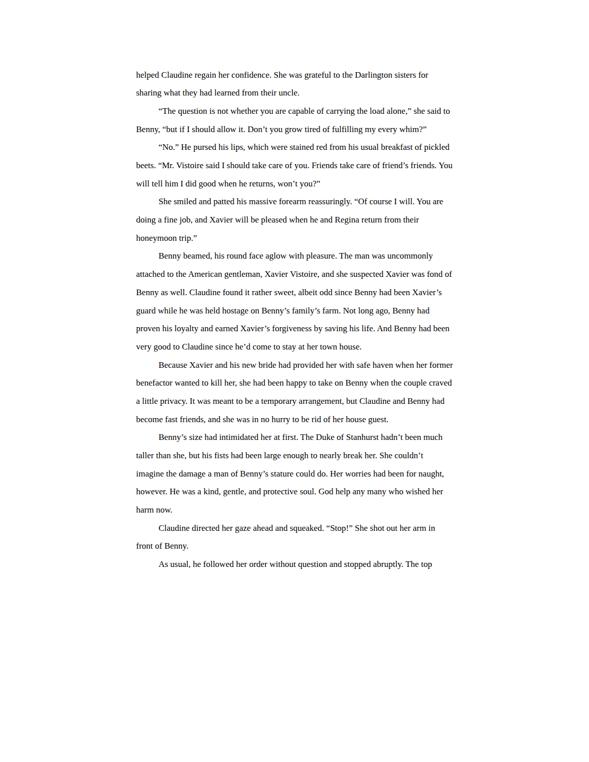helped Claudine regain her confidence. She was grateful to the Darlington sisters for sharing what they had learned from their uncle.
“The question is not whether you are capable of carrying the load alone,” she said to Benny, “but if I should allow it. Don’t you grow tired of fulfilling my every whim?”
“No.” He pursed his lips, which were stained red from his usual breakfast of pickled beets. “Mr. Vistoire said I should take care of you. Friends take care of friend’s friends. You will tell him I did good when he returns, won’t you?”
She smiled and patted his massive forearm reassuringly. “Of course I will. You are doing a fine job, and Xavier will be pleased when he and Regina return from their honeymoon trip.”
Benny beamed, his round face aglow with pleasure. The man was uncommonly attached to the American gentleman, Xavier Vistoire, and she suspected Xavier was fond of Benny as well. Claudine found it rather sweet, albeit odd since Benny had been Xavier’s guard while he was held hostage on Benny’s family’s farm. Not long ago, Benny had proven his loyalty and earned Xavier’s forgiveness by saving his life. And Benny had been very good to Claudine since he’d come to stay at her town house.
Because Xavier and his new bride had provided her with safe haven when her former benefactor wanted to kill her, she had been happy to take on Benny when the couple craved a little privacy. It was meant to be a temporary arrangement, but Claudine and Benny had become fast friends, and she was in no hurry to be rid of her house guest.
Benny’s size had intimidated her at first. The Duke of Stanhurst hadn’t been much taller than she, but his fists had been large enough to nearly break her. She couldn’t imagine the damage a man of Benny’s stature could do. Her worries had been for naught, however. He was a kind, gentle, and protective soul. God help any many who wished her harm now.
Claudine directed her gaze ahead and squeaked. “Stop!” She shot out her arm in front of Benny.
As usual, he followed her order without question and stopped abruptly. The top